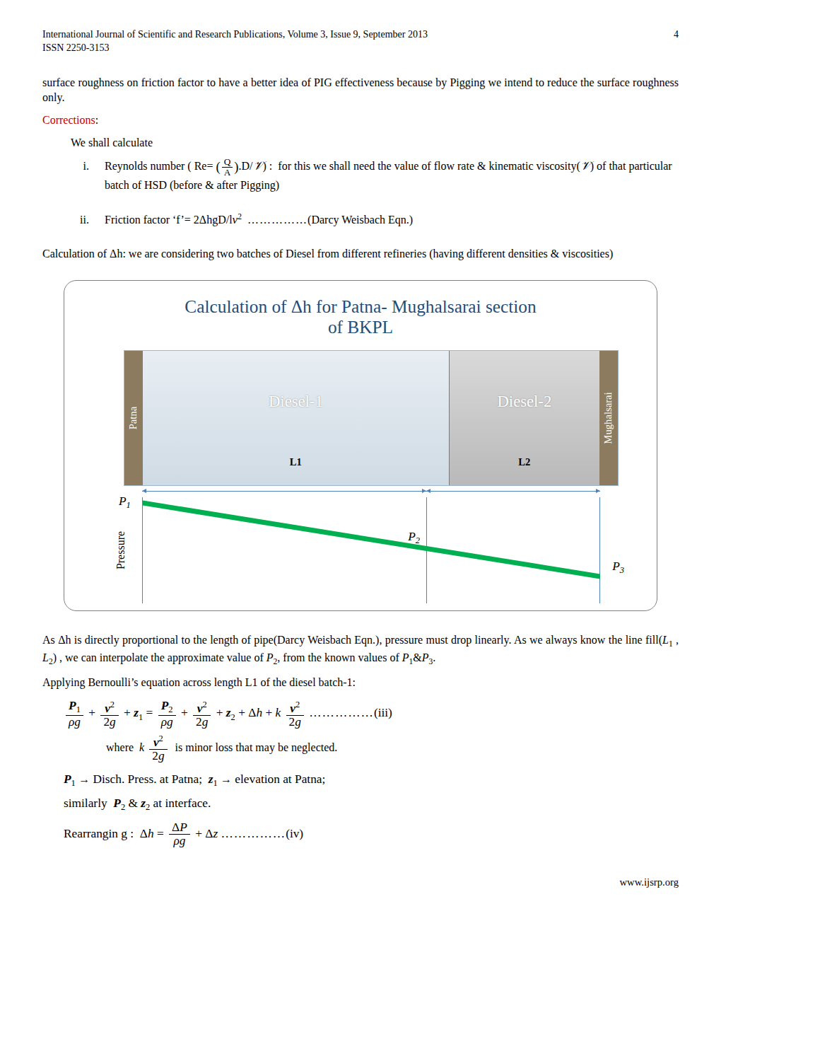International Journal of Scientific and Research Publications, Volume 3, Issue 9, September 2013 ISSN 2250-3153 4
surface roughness on friction factor to have a better idea of PIG effectiveness because by Pigging we intend to reduce the surface roughness only.
Corrections:
We shall calculate
Reynolds number ( Re= (QA).D/𝒱) : for this we shall need the value of flow rate & kinematic viscosity(𝒱) of that particular batch of HSD (before & after Pigging)
Friction factor ‘f’= 2ΔhgD/lv 2 ……………(Darcy Weisbach Eqn.)
Calculation of Δh: we are considering two batches of Diesel from different refineries (having different densities & viscosities)
Calculation of Δh for Patna- Mughalsarai section
of BKPL
Patna
Diesel-1 L1
Diesel-2 L2
Mughalsarai
Pressure P 1 P 2 P 3
As Δh is directly proportional to the length of pipe(Darcy Weisbach Eqn.), pressure must drop linearly. As we always know the line fill(L 1 , L 2) , we can interpolate the approximate value of P 2, from the known values of P 1&P 3.
Applying Bernoulli’s equation across length L1 of the diesel batch-1:
P 1 ρg + v 22g + z 1 = P 2 ρg + v 22g + z 2 + Δh + k v 22g ……………(iii)
where k v 22g is minor loss that may be neglected.
P 1 → Disch. Press. at Patna; z 1 → elevation at Patna;
similarly P 2 & z 2 at interface.
Rearrangin g : Δh = ΔP ρg + Δz ……………(iv)
www.ijsrp.org